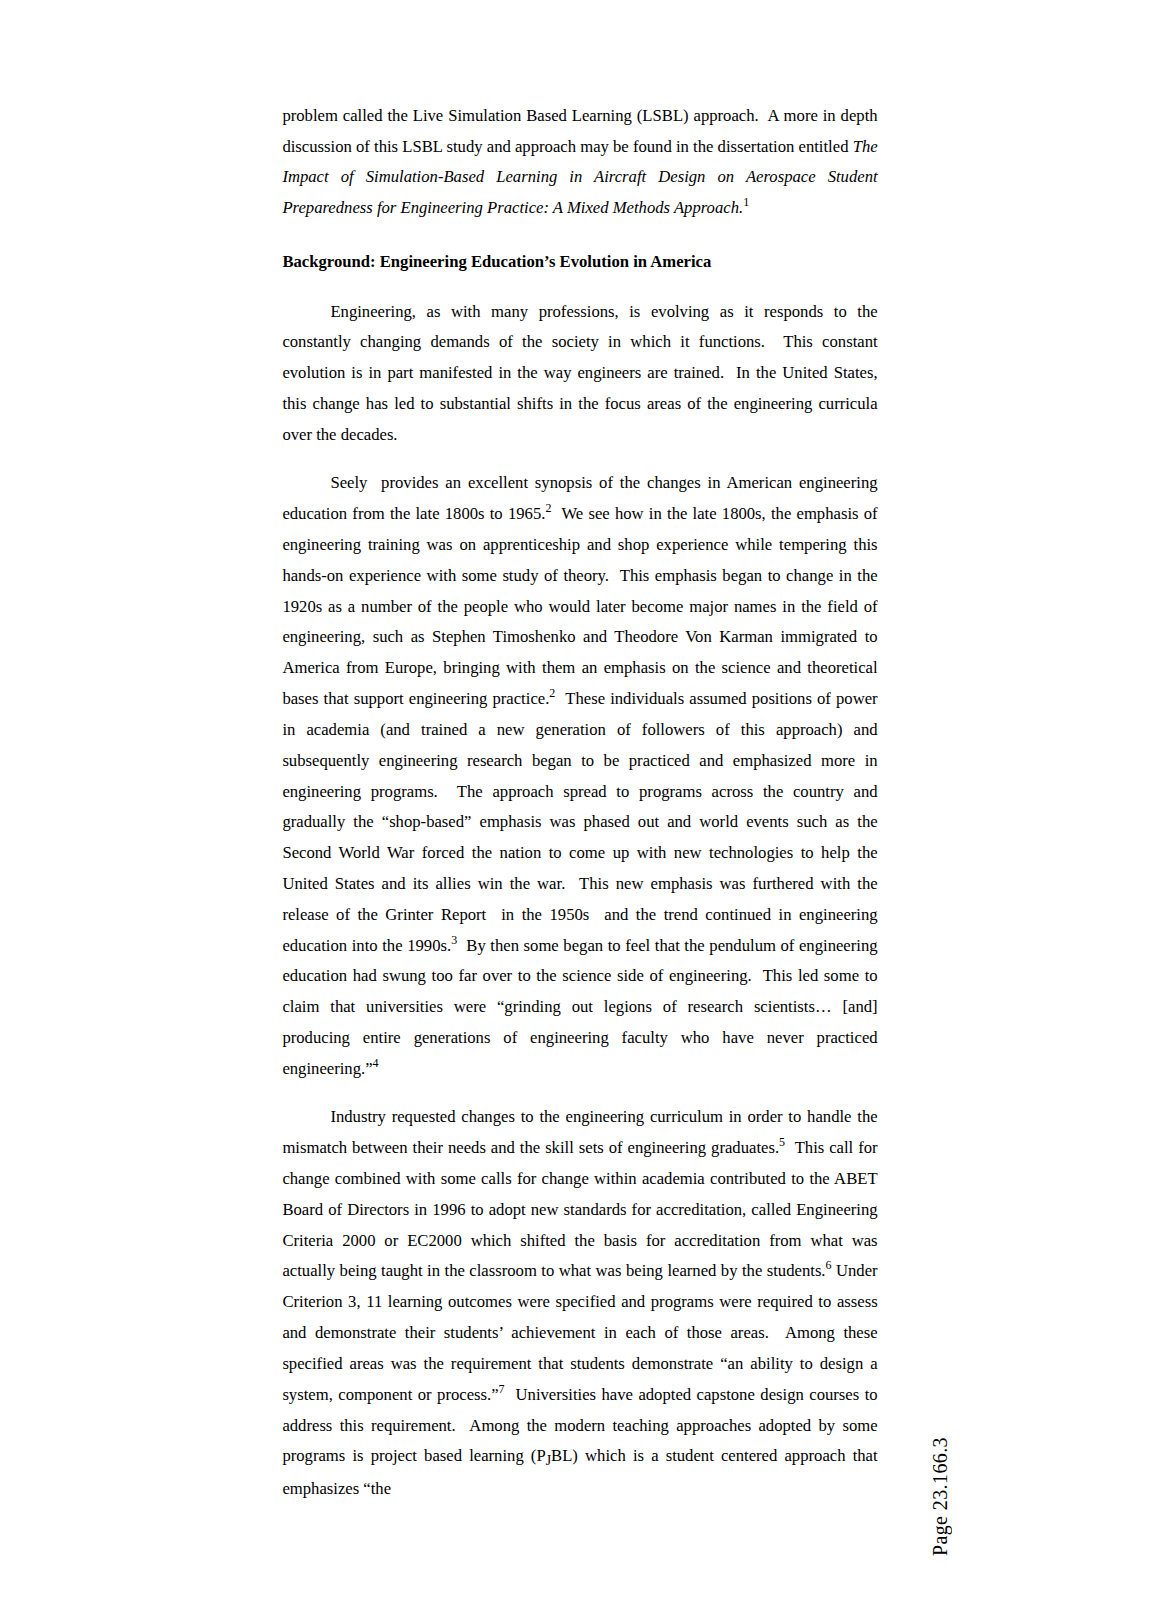problem called the Live Simulation Based Learning (LSBL) approach. A more in depth discussion of this LSBL study and approach may be found in the dissertation entitled The Impact of Simulation-Based Learning in Aircraft Design on Aerospace Student Preparedness for Engineering Practice: A Mixed Methods Approach.1
Background: Engineering Education’s Evolution in America
Engineering, as with many professions, is evolving as it responds to the constantly changing demands of the society in which it functions. This constant evolution is in part manifested in the way engineers are trained. In the United States, this change has led to substantial shifts in the focus areas of the engineering curricula over the decades.
Seely provides an excellent synopsis of the changes in American engineering education from the late 1800s to 1965.2 We see how in the late 1800s, the emphasis of engineering training was on apprenticeship and shop experience while tempering this hands-on experience with some study of theory. This emphasis began to change in the 1920s as a number of the people who would later become major names in the field of engineering, such as Stephen Timoshenko and Theodore Von Karman immigrated to America from Europe, bringing with them an emphasis on the science and theoretical bases that support engineering practice.2 These individuals assumed positions of power in academia (and trained a new generation of followers of this approach) and subsequently engineering research began to be practiced and emphasized more in engineering programs. The approach spread to programs across the country and gradually the “shop-based” emphasis was phased out and world events such as the Second World War forced the nation to come up with new technologies to help the United States and its allies win the war. This new emphasis was furthered with the release of the Grinter Report in the 1950s and the trend continued in engineering education into the 1990s.3 By then some began to feel that the pendulum of engineering education had swung too far over to the science side of engineering. This led some to claim that universities were “grinding out legions of research scientists… [and] producing entire generations of engineering faculty who have never practiced engineering.”4
Industry requested changes to the engineering curriculum in order to handle the mismatch between their needs and the skill sets of engineering graduates.5 This call for change combined with some calls for change within academia contributed to the ABET Board of Directors in 1996 to adopt new standards for accreditation, called Engineering Criteria 2000 or EC2000 which shifted the basis for accreditation from what was actually being taught in the classroom to what was being learned by the students.6 Under Criterion 3, 11 learning outcomes were specified and programs were required to assess and demonstrate their students’ achievement in each of those areas. Among these specified areas was the requirement that students demonstrate “an ability to design a system, component or process.”7 Universities have adopted capstone design courses to address this requirement. Among the modern teaching approaches adopted by some programs is project based learning (PJBL) which is a student centered approach that emphasizes “the
Page 23.166.3